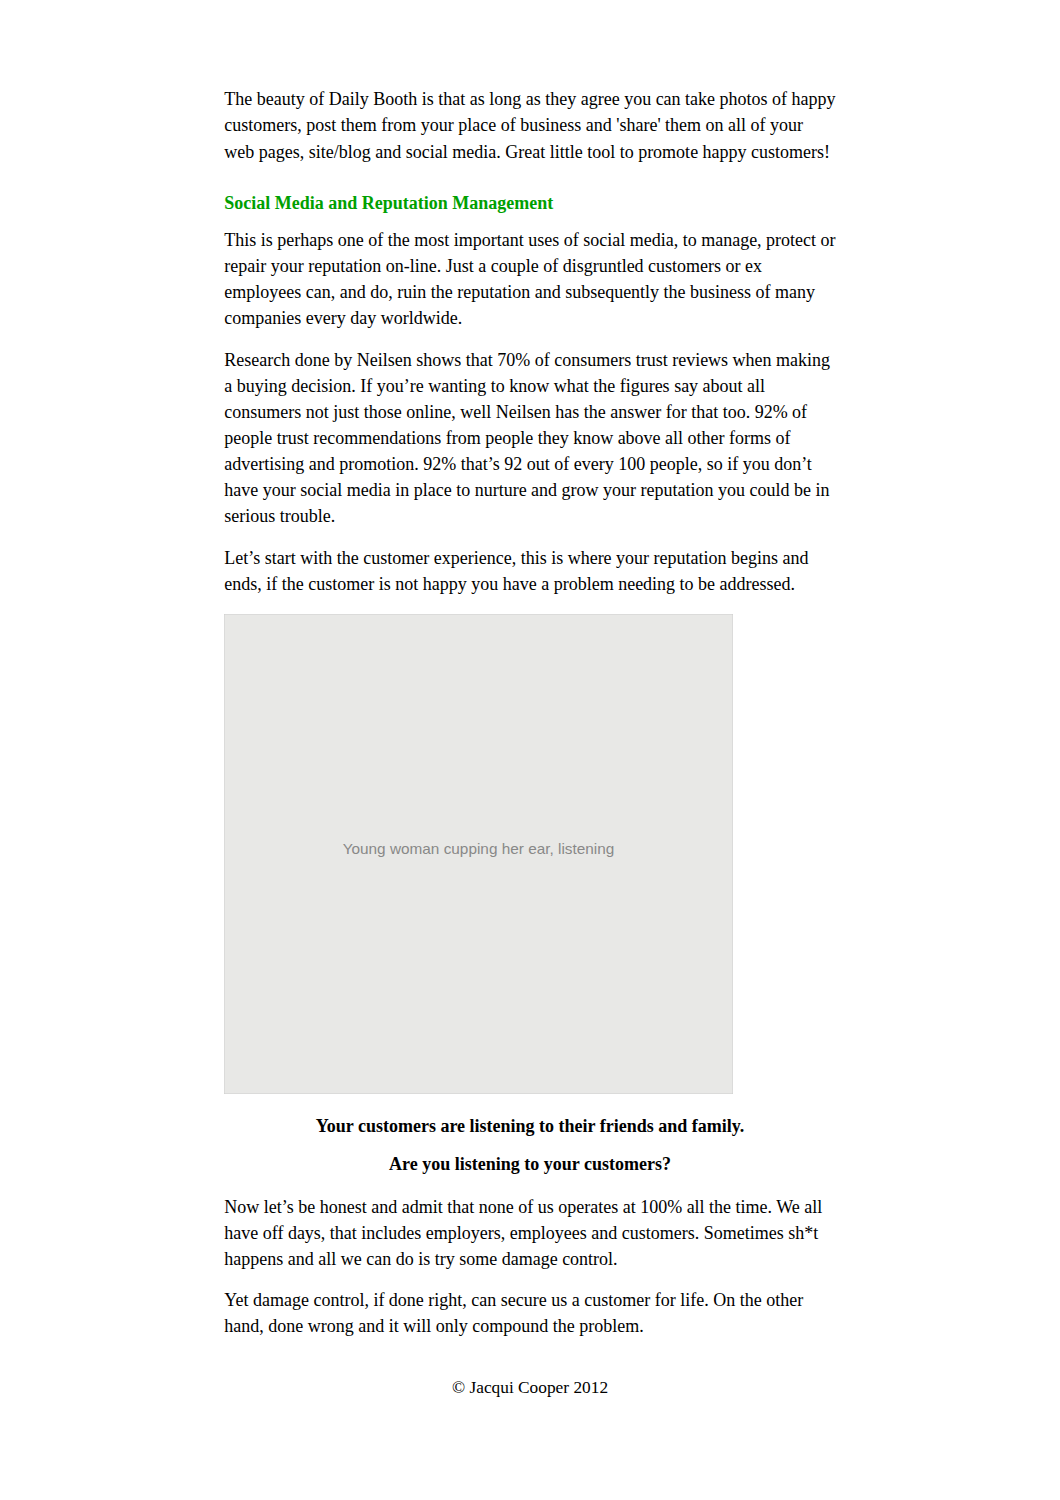The beauty of Daily Booth is that as long as they agree you can take photos of happy customers, post them from your place of business and 'share' them on all of your web pages, site/blog and social media. Great little tool to promote happy customers!
Social Media and Reputation Management
This is perhaps one of the most important uses of social media, to manage, protect or repair your reputation on-line. Just a couple of disgruntled customers or ex employees can, and do, ruin the reputation and subsequently the business of many companies every day worldwide.
Research done by Neilsen shows that 70% of consumers trust reviews when making a buying decision. If you’re wanting to know what the figures say about all consumers not just those online, well Neilsen has the answer for that too. 92% of people trust recommendations from people they know above all other forms of advertising and promotion. 92% that’s 92 out of every 100 people, so if you don’t have your social media in place to nurture and grow your reputation you could be in serious trouble.
Let’s start with the customer experience, this is where your reputation begins and ends, if the customer is not happy you have a problem needing to be addressed.
Your customers are listening to their friends and family. Are you listening to your customers?
Now let’s be honest and admit that none of us operates at 100% all the time. We all have off days, that includes employers, employees and customers. Sometimes sh*t happens and all we can do is try some damage control.
Yet damage control, if done right, can secure us a customer for life. On the other hand, done wrong and it will only compound the problem.
© Jacqui Cooper 2012